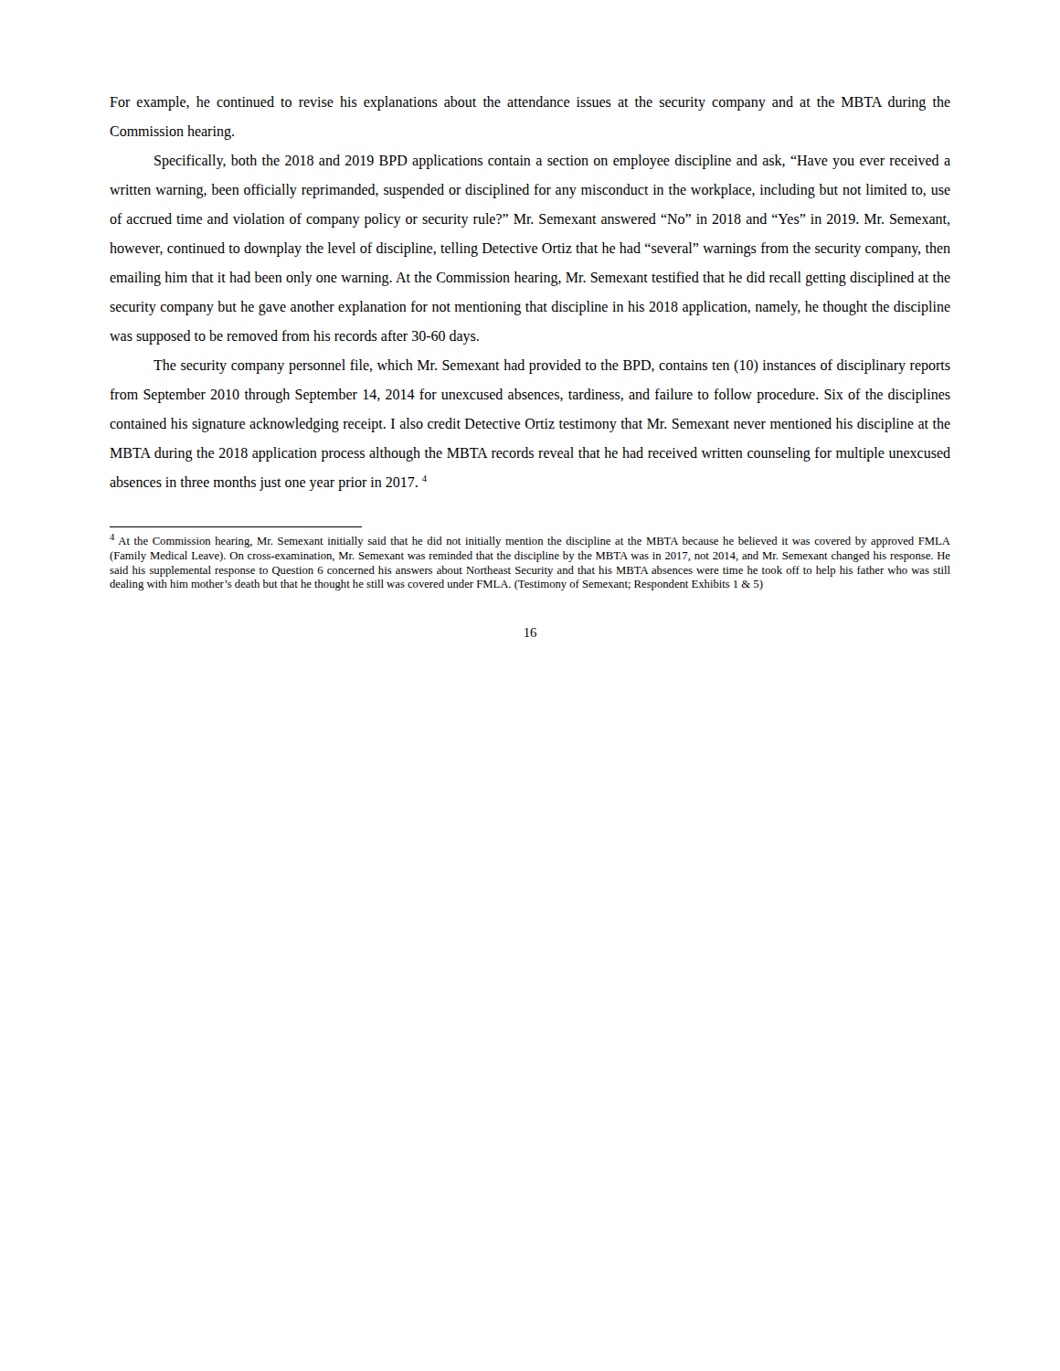For example, he continued to revise his explanations about the attendance issues at the security company and at the MBTA during the Commission hearing.
Specifically, both the 2018 and 2019 BPD applications contain a section on employee discipline and ask, “Have you ever received a written warning, been officially reprimanded, suspended or disciplined for any misconduct in the workplace, including but not limited to, use of accrued time and violation of company policy or security rule?” Mr. Semexant answered “No” in 2018 and “Yes” in 2019. Mr. Semexant, however, continued to downplay the level of discipline, telling Detective Ortiz that he had “several” warnings from the security company, then emailing him that it had been only one warning. At the Commission hearing, Mr. Semexant testified that he did recall getting disciplined at the security company but he gave another explanation for not mentioning that discipline in his 2018 application, namely, he thought the discipline was supposed to be removed from his records after 30-60 days.
The security company personnel file, which Mr. Semexant had provided to the BPD, contains ten (10) instances of disciplinary reports from September 2010 through September 14, 2014 for unexcused absences, tardiness, and failure to follow procedure. Six of the disciplines contained his signature acknowledging receipt. I also credit Detective Ortiz testimony that Mr. Semexant never mentioned his discipline at the MBTA during the 2018 application process although the MBTA records reveal that he had received written counseling for multiple unexcused absences in three months just one year prior in 2017. 4
4 At the Commission hearing, Mr. Semexant initially said that he did not initially mention the discipline at the MBTA because he believed it was covered by approved FMLA (Family Medical Leave). On cross-examination, Mr. Semexant was reminded that the discipline by the MBTA was in 2017, not 2014, and Mr. Semexant changed his response. He said his supplemental response to Question 6 concerned his answers about Northeast Security and that his MBTA absences were time he took off to help his father who was still dealing with him mother’s death but that he thought he still was covered under FMLA. (Testimony of Semexant; Respondent Exhibits 1 & 5)
16